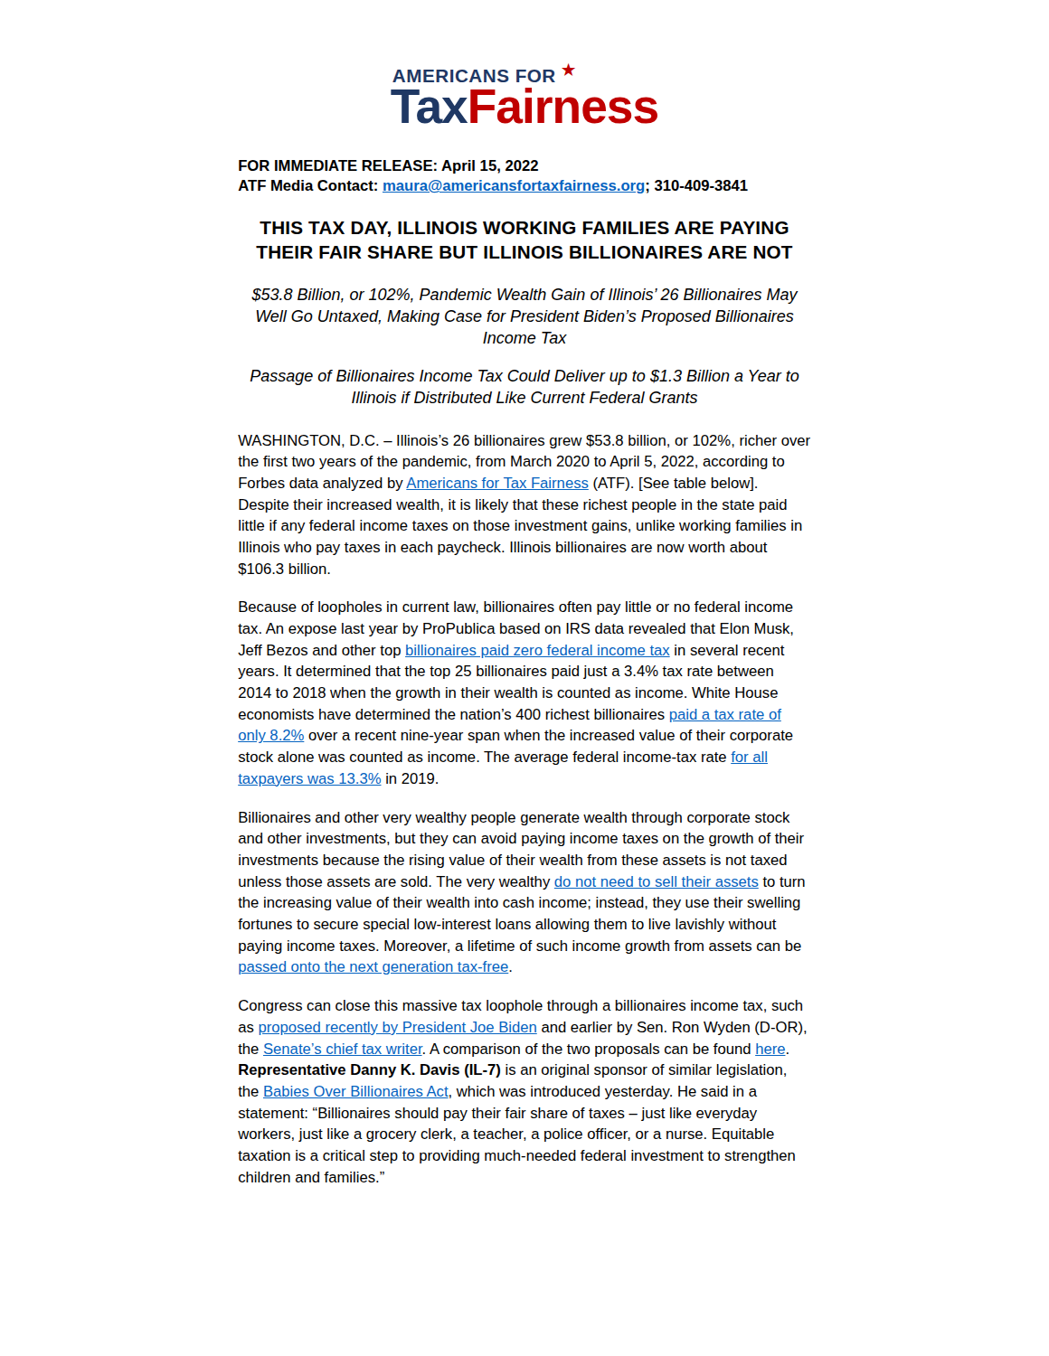AMERICANS FOR ★
TaxFairness
FOR IMMEDIATE RELEASE: April 15, 2022
ATF Media Contact: maura@americansfortaxfairness.org; 310-409-3841
THIS TAX DAY, ILLINOIS WORKING FAMILIES ARE PAYING
THEIR FAIR SHARE BUT ILLINOIS BILLIONAIRES ARE NOT
$53.8 Billion, or 102%, Pandemic Wealth Gain of Illinois’ 26 Billionaires May Well Go Untaxed, Making Case for President Biden’s Proposed Billionaires Income Tax
Passage of Billionaires Income Tax Could Deliver up to $1.3 Billion a Year to Illinois if Distributed Like Current Federal Grants
WASHINGTON, D.C. – Illinois’s 26 billionaires grew $53.8 billion, or 102%, richer over the first two years of the pandemic, from March 2020 to April 5, 2022, according to Forbes data analyzed by Americans for Tax Fairness (ATF). [See table below]. Despite their increased wealth, it is likely that these richest people in the state paid little if any federal income taxes on those investment gains, unlike working families in Illinois who pay taxes in each paycheck. Illinois billionaires are now worth about $106.3 billion.
Because of loopholes in current law, billionaires often pay little or no federal income tax. An expose last year by ProPublica based on IRS data revealed that Elon Musk, Jeff Bezos and other top billionaires paid zero federal income tax in several recent years. It determined that the top 25 billionaires paid just a 3.4% tax rate between 2014 to 2018 when the growth in their wealth is counted as income. White House economists have determined the nation’s 400 richest billionaires paid a tax rate of only 8.2% over a recent nine-year span when the increased value of their corporate stock alone was counted as income. The average federal income-tax rate for all taxpayers was 13.3% in 2019.
Billionaires and other very wealthy people generate wealth through corporate stock and other investments, but they can avoid paying income taxes on the growth of their investments because the rising value of their wealth from these assets is not taxed unless those assets are sold. The very wealthy do not need to sell their assets to turn the increasing value of their wealth into cash income; instead, they use their swelling fortunes to secure special low-interest loans allowing them to live lavishly without paying income taxes. Moreover, a lifetime of such income growth from assets can be passed onto the next generation tax-free.
Congress can close this massive tax loophole through a billionaires income tax, such as proposed recently by President Joe Biden and earlier by Sen. Ron Wyden (D-OR), the Senate’s chief tax writer. A comparison of the two proposals can be found here. Representative Danny K. Davis (IL-7) is an original sponsor of similar legislation, the Babies Over Billionaires Act, which was introduced yesterday. He said in a statement: “Billionaires should pay their fair share of taxes – just like everyday workers, just like a grocery clerk, a teacher, a police officer, or a nurse. Equitable taxation is a critical step to providing much-needed federal investment to strengthen children and families.”